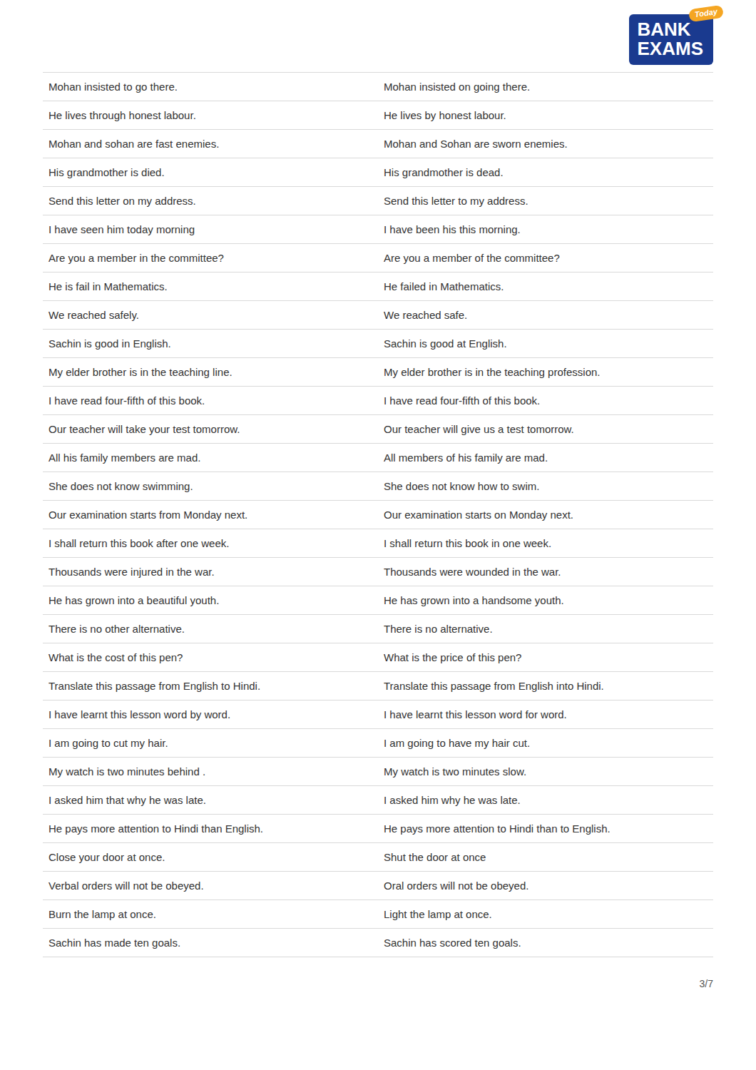BANK
EXAMS Today
| Mohan insisted to go there. | Mohan insisted on going there. |
| He lives through honest labour. | He lives by honest labour. |
| Mohan and sohan are fast enemies. | Mohan and Sohan are sworn enemies. |
| His grandmother is died. | His grandmother is dead. |
| Send this letter on my address. | Send this letter to my address. |
| I have seen him today morning | I have been his this morning. |
| Are you a member in the committee? | Are you a member of the committee? |
| He is fail in Mathematics. | He failed in Mathematics. |
| We reached safely. | We reached safe. |
| Sachin is good in English. | Sachin is good at English. |
| My elder brother is in the teaching line. | My elder brother is in the teaching profession. |
| I have read four-fifth of this book. | I have read four-fifth of this book. |
| Our teacher will take your test tomorrow. | Our teacher will give us a test tomorrow. |
| All his family members are mad. | All members of his family are mad. |
| She does not know swimming. | She does not know how to swim. |
| Our examination starts from Monday next. | Our examination starts on Monday next. |
| I shall return this book after one week. | I shall return this book in one week. |
| Thousands were injured in the war. | Thousands were wounded in the war. |
| He has grown into a beautiful youth. | He has grown into a handsome youth. |
| There is no other alternative. | There is no alternative. |
| What is the cost of this pen? | What is the price of this pen? |
| Translate this passage from English to Hindi. | Translate this passage from English into Hindi. |
| I have learnt this lesson word by word. | I have learnt this lesson word for word. |
| I am going to cut my hair. | I am going to have my hair cut. |
| My watch is two minutes behind . | My watch is two minutes slow. |
| I asked him that why he was late. | I asked him why he was late. |
| He pays more attention to Hindi than English. | He pays more attention to Hindi than to English. |
| Close your door at once. | Shut the door at once |
| Verbal orders will not be obeyed. | Oral orders will not be obeyed. |
| Burn the lamp at once. | Light the lamp at once. |
| Sachin has made ten goals. | Sachin has scored ten goals. |
3/7